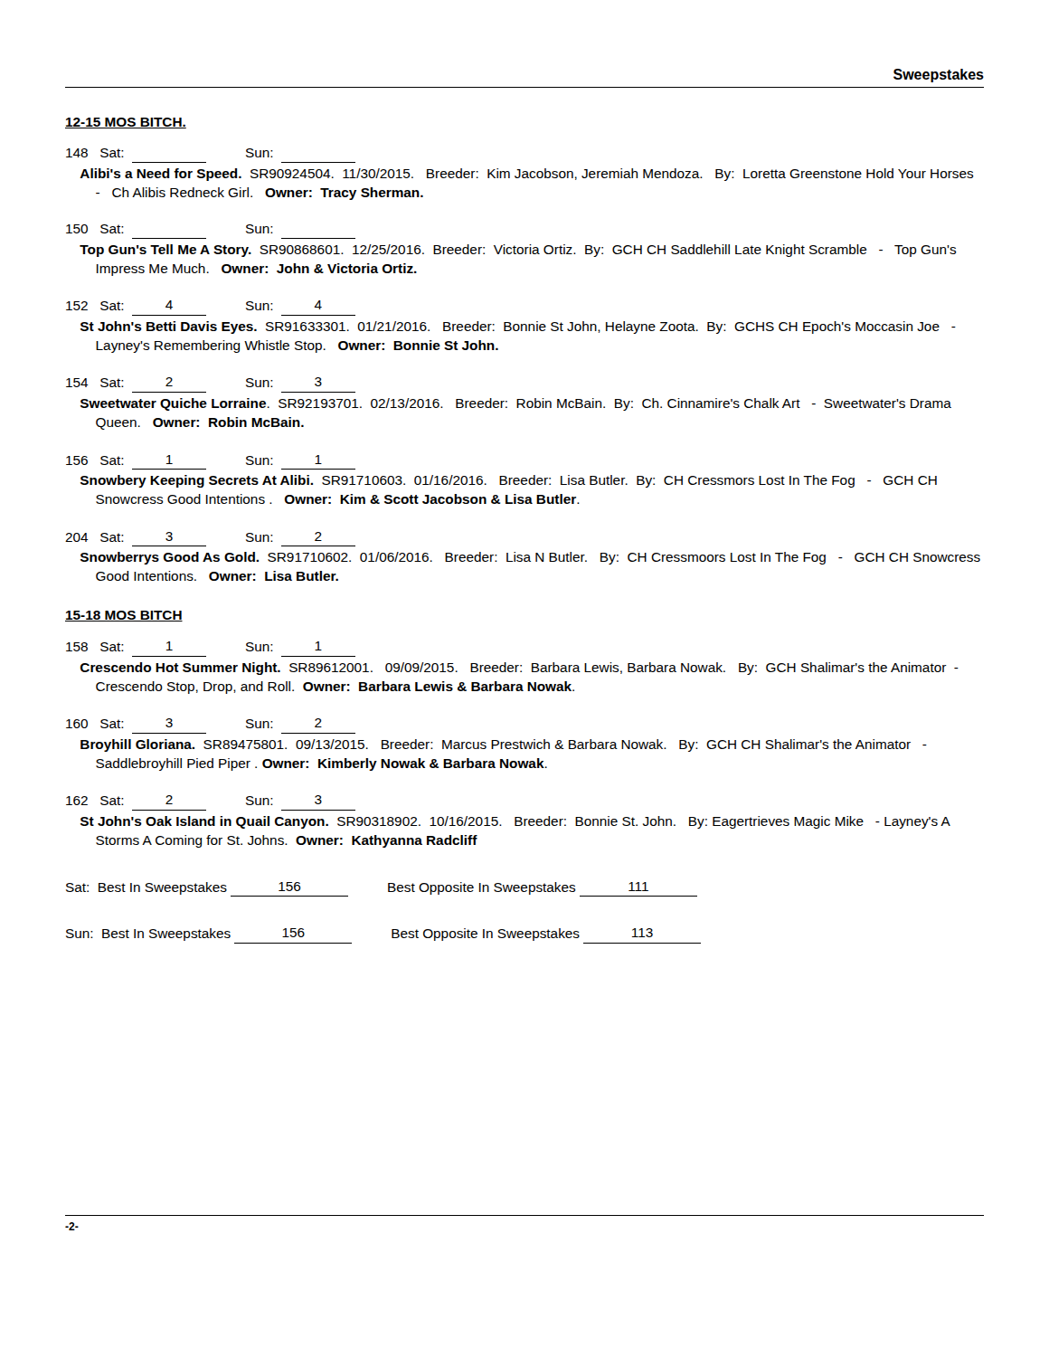Sweepstakes
12-15 MOS BITCH.
148 Sat: Sun:
Alibi's a Need for Speed. SR90924504. 11/30/2015. Breeder: Kim Jacobson, Jeremiah Mendoza. By: Loretta Greenstone Hold Your Horses - Ch Alibis Redneck Girl. Owner: Tracy Sherman.
150 Sat: Sun:
Top Gun's Tell Me A Story. SR90868601. 12/25/2016. Breeder: Victoria Ortiz. By: GCH CH Saddlehill Late Knight Scramble - Top Gun's Impress Me Much. Owner: John & Victoria Ortiz.
152 Sat: 4 Sun: 4
St John's Betti Davis Eyes. SR91633301. 01/21/2016. Breeder: Bonnie St John, Helayne Zoota. By: GCHS CH Epoch's Moccasin Joe - Layney's Remembering Whistle Stop. Owner: Bonnie St John.
154 Sat: 2 Sun: 3
Sweetwater Quiche Lorraine. SR92193701. 02/13/2016. Breeder: Robin McBain. By: Ch. Cinnamire's Chalk Art - Sweetwater's Drama Queen. Owner: Robin McBain.
156 Sat: 1 Sun: 1
Snowbery Keeping Secrets At Alibi. SR91710603. 01/16/2016. Breeder: Lisa Butler. By: CH Cressmors Lost In The Fog - GCH CH Snowcress Good Intentions . Owner: Kim & Scott Jacobson & Lisa Butler.
204 Sat: 3 Sun: 2
Snowberrys Good As Gold. SR91710602. 01/06/2016. Breeder: Lisa N Butler. By: CH Cressmoors Lost In The Fog - GCH CH Snowcress Good Intentions. Owner: Lisa Butler.
15-18 MOS BITCH
158 Sat: 1 Sun: 1
Crescendo Hot Summer Night. SR89612001. 09/09/2015. Breeder: Barbara Lewis, Barbara Nowak. By: GCH Shalimar's the Animator - Crescendo Stop, Drop, and Roll. Owner: Barbara Lewis & Barbara Nowak.
160 Sat: 3 Sun: 2
Broyhill Gloriana. SR89475801. 09/13/2015. Breeder: Marcus Prestwich & Barbara Nowak. By: GCH CH Shalimar's the Animator - Saddlebroyhill Pied Piper . Owner: Kimberly Nowak & Barbara Nowak.
162 Sat: 2 Sun: 3
St John's Oak Island in Quail Canyon. SR90318902. 10/16/2015. Breeder: Bonnie St. John. By: Eagertrieves Magic Mike - Layney's A Storms A Coming for St. Johns. Owner: Kathyanna Radcliff
Sat: Best In Sweepstakes 156 Best Opposite In Sweepstakes 111
Sun: Best In Sweepstakes 156 Best Opposite In Sweepstakes 113
-2-